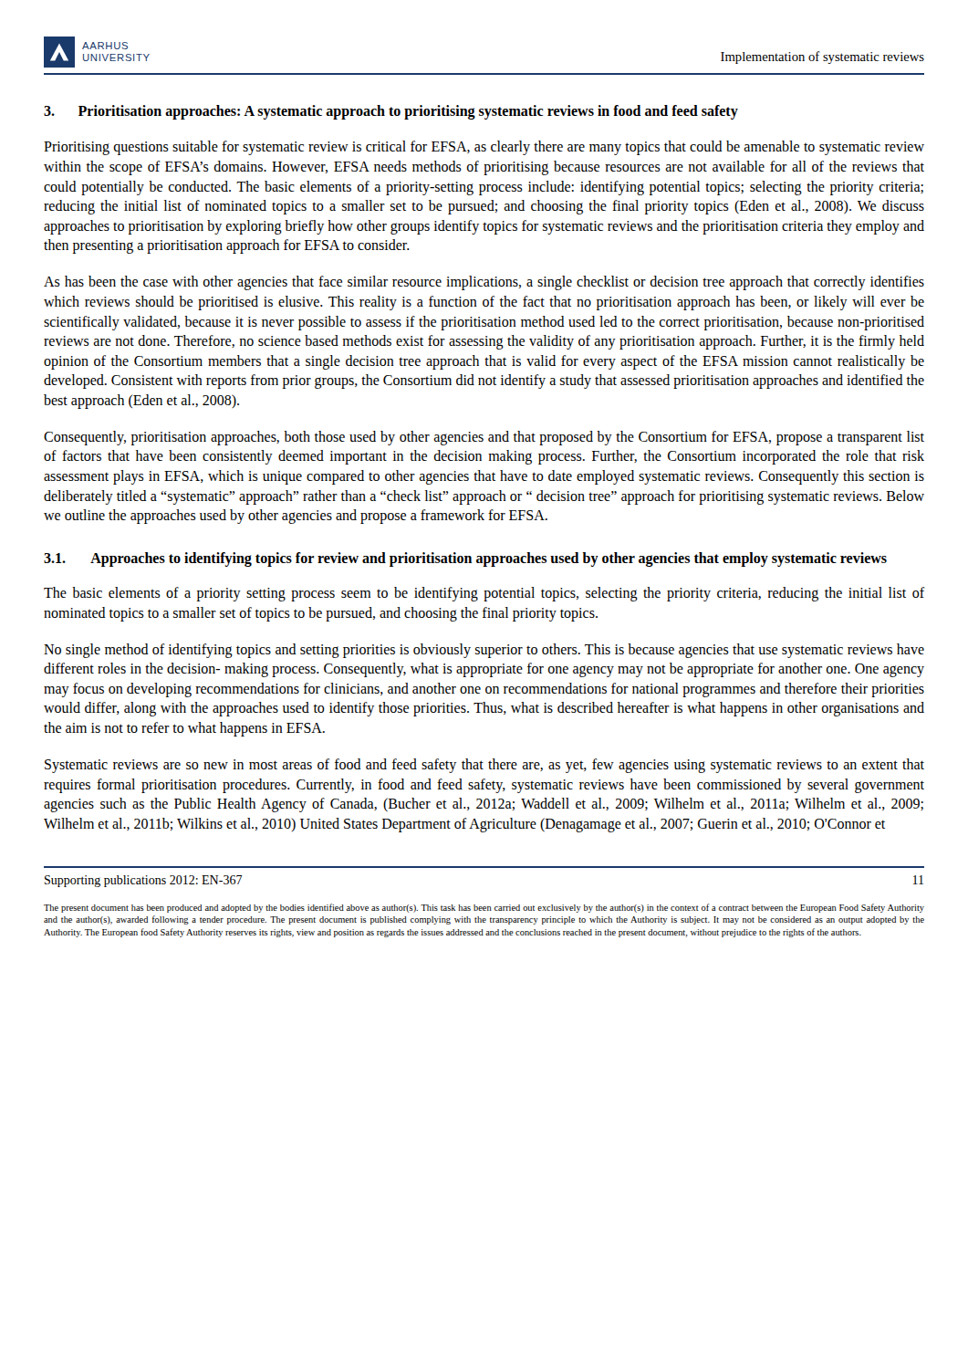Aarhus
University
Implementation of systematic reviews
3. Prioritisation approaches: A systematic approach to prioritising systematic reviews in food and feed safety
Prioritising questions suitable for systematic review is critical for EFSA, as clearly there are many topics that could be amenable to systematic review within the scope of EFSA’s domains. However, EFSA needs methods of prioritising because resources are not available for all of the reviews that could potentially be conducted. The basic elements of a priority-setting process include: identifying potential topics; selecting the priority criteria; reducing the initial list of nominated topics to a smaller set to be pursued; and choosing the final priority topics (Eden et al., 2008). We discuss approaches to prioritisation by exploring briefly how other groups identify topics for systematic reviews and the prioritisation criteria they employ and then presenting a prioritisation approach for EFSA to consider.
As has been the case with other agencies that face similar resource implications, a single checklist or decision tree approach that correctly identifies which reviews should be prioritised is elusive. This reality is a function of the fact that no prioritisation approach has been, or likely will ever be scientifically validated, because it is never possible to assess if the prioritisation method used led to the correct prioritisation, because non-prioritised reviews are not done. Therefore, no science based methods exist for assessing the validity of any prioritisation approach. Further, it is the firmly held opinion of the Consortium members that a single decision tree approach that is valid for every aspect of the EFSA mission cannot realistically be developed. Consistent with reports from prior groups, the Consortium did not identify a study that assessed prioritisation approaches and identified the best approach (Eden et al., 2008).
Consequently, prioritisation approaches, both those used by other agencies and that proposed by the Consortium for EFSA, propose a transparent list of factors that have been consistently deemed important in the decision making process. Further, the Consortium incorporated the role that risk assessment plays in EFSA, which is unique compared to other agencies that have to date employed systematic reviews. Consequently this section is deliberately titled a “systematic” approach” rather than a “check list” approach or “ decision tree” approach for prioritising systematic reviews. Below we outline the approaches used by other agencies and propose a framework for EFSA.
3.1. Approaches to identifying topics for review and prioritisation approaches used by other agencies that employ systematic reviews
The basic elements of a priority setting process seem to be identifying potential topics, selecting the priority criteria, reducing the initial list of nominated topics to a smaller set of topics to be pursued, and choosing the final priority topics.
No single method of identifying topics and setting priorities is obviously superior to others. This is because agencies that use systematic reviews have different roles in the decision- making process. Consequently, what is appropriate for one agency may not be appropriate for another one. One agency may focus on developing recommendations for clinicians, and another one on recommendations for national programmes and therefore their priorities would differ, along with the approaches used to identify those priorities. Thus, what is described hereafter is what happens in other organisations and the aim is not to refer to what happens in EFSA.
Systematic reviews are so new in most areas of food and feed safety that there are, as yet, few agencies using systematic reviews to an extent that requires formal prioritisation procedures. Currently, in food and feed safety, systematic reviews have been commissioned by several government agencies such as the Public Health Agency of Canada, (Bucher et al., 2012a; Waddell et al., 2009; Wilhelm et al., 2011a; Wilhelm et al., 2009; Wilhelm et al., 2011b; Wilkins et al., 2010) United States Department of Agriculture (Denagamage et al., 2007; Guerin et al., 2010; O'Connor et
Supporting publications 2012: EN-367 11
The present document has been produced and adopted by the bodies identified above as author(s). This task has been carried out exclusively by the author(s) in the context of a contract between the European Food Safety Authority and the author(s), awarded following a tender procedure. The present document is published complying with the transparency principle to which the Authority is subject. It may not be considered as an output adopted by the Authority. The European food Safety Authority reserves its rights, view and position as regards the issues addressed and the conclusions reached in the present document, without prejudice to the rights of the authors.